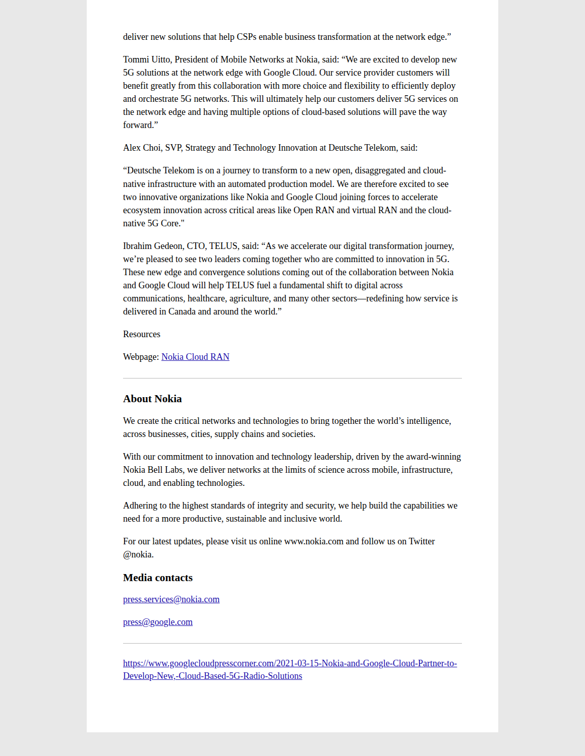deliver new solutions that help CSPs enable business transformation at the network edge.”
Tommi Uitto, President of Mobile Networks at Nokia, said: “We are excited to develop new 5G solutions at the network edge with Google Cloud. Our service provider customers will benefit greatly from this collaboration with more choice and flexibility to efficiently deploy and orchestrate 5G networks. This will ultimately help our customers deliver 5G services on the network edge and having multiple options of cloud-based solutions will pave the way forward.”
Alex Choi, SVP, Strategy and Technology Innovation at Deutsche Telekom, said:
“Deutsche Telekom is on a journey to transform to a new open, disaggregated and cloud-native infrastructure with an automated production model. We are therefore excited to see two innovative organizations like Nokia and Google Cloud joining forces to accelerate ecosystem innovation across critical areas like Open RAN and virtual RAN and the cloud-native 5G Core."
Ibrahim Gedeon, CTO, TELUS, said: “As we accelerate our digital transformation journey, we’re pleased to see two leaders coming together who are committed to innovation in 5G. These new edge and convergence solutions coming out of the collaboration between Nokia and Google Cloud will help TELUS fuel a fundamental shift to digital across communications, healthcare, agriculture, and many other sectors—redefining how service is delivered in Canada and around the world.”
Resources
Webpage: Nokia Cloud RAN
About Nokia
We create the critical networks and technologies to bring together the world’s intelligence, across businesses, cities, supply chains and societies.
With our commitment to innovation and technology leadership, driven by the award-winning Nokia Bell Labs, we deliver networks at the limits of science across mobile, infrastructure, cloud, and enabling technologies.
Adhering to the highest standards of integrity and security, we help build the capabilities we need for a more productive, sustainable and inclusive world.
For our latest updates, please visit us online www.nokia.com and follow us on Twitter @nokia.
Media contacts
press.services@nokia.com
press@google.com
https://www.googlecloudpresscorner.com/2021-03-15-Nokia-and-Google-Cloud-Partner-to-Develop-New,-Cloud-Based-5G-Radio-Solutions